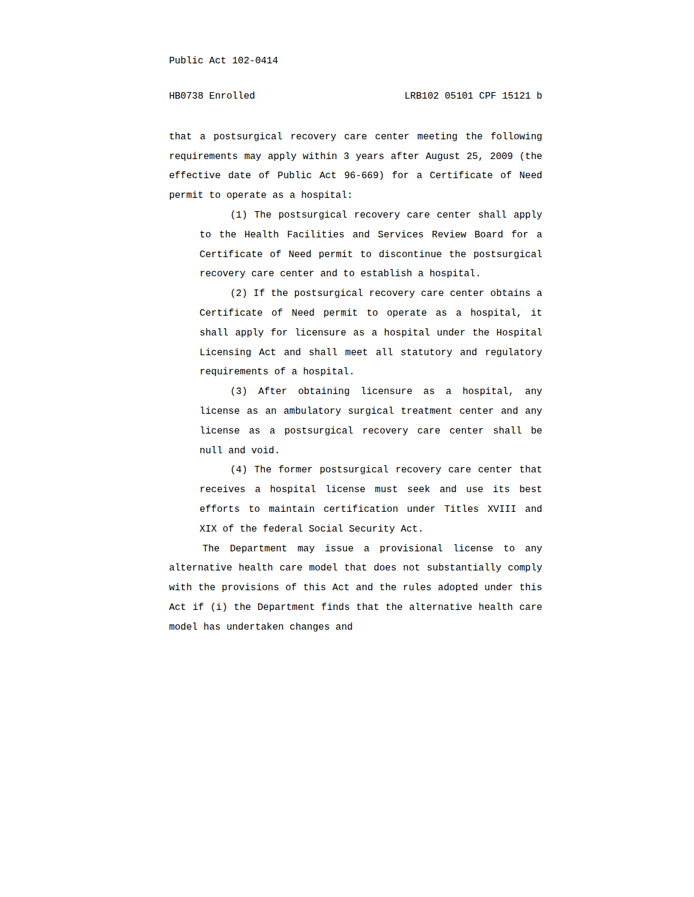Public Act 102-0414
HB0738 Enrolled LRB102 05101 CPF 15121 b
that a postsurgical recovery care center meeting the following requirements may apply within 3 years after August 25, 2009 (the effective date of Public Act 96-669) for a Certificate of Need permit to operate as a hospital:
(1) The postsurgical recovery care center shall apply to the Health Facilities and Services Review Board for a Certificate of Need permit to discontinue the postsurgical recovery care center and to establish a hospital.
(2) If the postsurgical recovery care center obtains a Certificate of Need permit to operate as a hospital, it shall apply for licensure as a hospital under the Hospital Licensing Act and shall meet all statutory and regulatory requirements of a hospital.
(3) After obtaining licensure as a hospital, any license as an ambulatory surgical treatment center and any license as a postsurgical recovery care center shall be null and void.
(4) The former postsurgical recovery care center that receives a hospital license must seek and use its best efforts to maintain certification under Titles XVIII and XIX of the federal Social Security Act.
The Department may issue a provisional license to any alternative health care model that does not substantially comply with the provisions of this Act and the rules adopted under this Act if (i) the Department finds that the alternative health care model has undertaken changes and